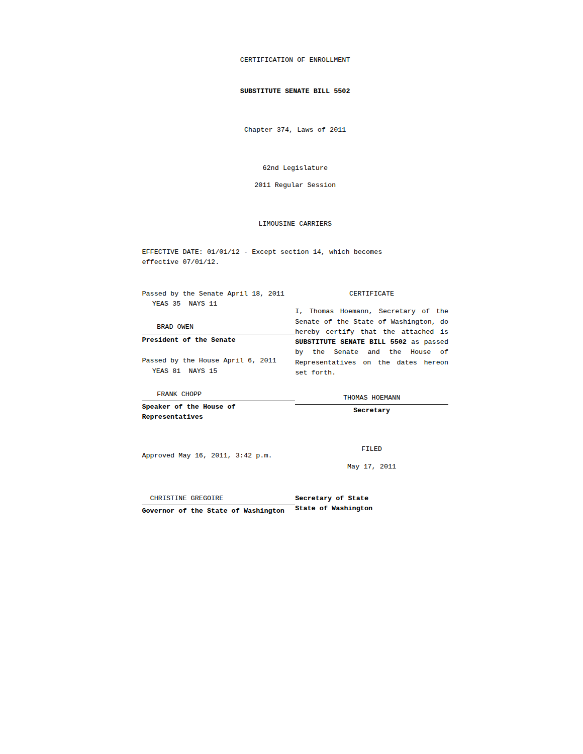CERTIFICATION OF ENROLLMENT
SUBSTITUTE SENATE BILL 5502
Chapter 374, Laws of 2011
62nd Legislature
2011 Regular Session
LIMOUSINE CARRIERS
EFFECTIVE DATE: 01/01/12 - Except section 14, which becomes
effective 07/01/12.
| Passed by the Senate April 18, 2011 YEAS 35 NAYS 11 BRAD OWEN President of the Senate Passed by the House April 6, 2011 YEAS 81 NAYS 15 FRANK CHOPP Speaker of the House of Representatives | CERTIFICATE I, Thomas Hoemann, Secretary of the Senate of the State of Washington, do hereby certify that the attached is SUBSTITUTE SENATE BILL 5502 as passed by the Senate and the House of Representatives on the dates hereon set forth. THOMAS HOEMANN Secretary |
| Approved May 16, 2011, 3:42 p.m. | FILED May 17, 2011 |
| CHRISTINE GREGOIRE Governor of the State of Washington | Secretary of State State of Washington |